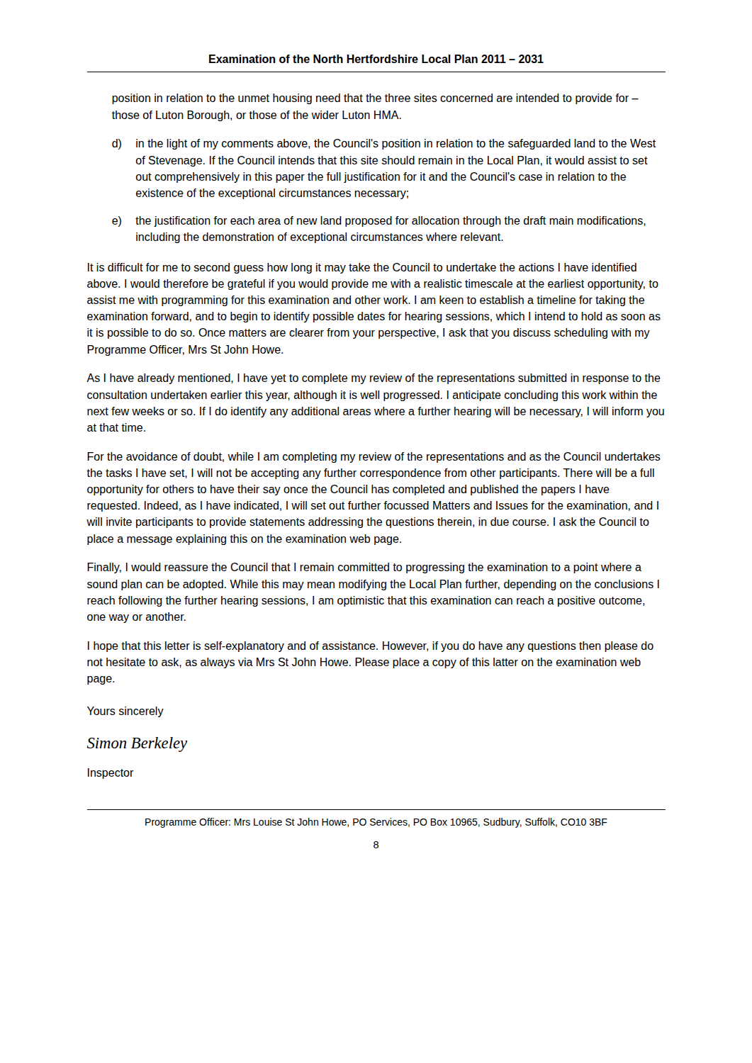Examination of the North Hertfordshire Local Plan 2011 – 2031
position in relation to the unmet housing need that the three sites concerned are intended to provide for – those of Luton Borough, or those of the wider Luton HMA.
d) in the light of my comments above, the Council's position in relation to the safeguarded land to the West of Stevenage. If the Council intends that this site should remain in the Local Plan, it would assist to set out comprehensively in this paper the full justification for it and the Council's case in relation to the existence of the exceptional circumstances necessary;
e) the justification for each area of new land proposed for allocation through the draft main modifications, including the demonstration of exceptional circumstances where relevant.
It is difficult for me to second guess how long it may take the Council to undertake the actions I have identified above. I would therefore be grateful if you would provide me with a realistic timescale at the earliest opportunity, to assist me with programming for this examination and other work. I am keen to establish a timeline for taking the examination forward, and to begin to identify possible dates for hearing sessions, which I intend to hold as soon as it is possible to do so. Once matters are clearer from your perspective, I ask that you discuss scheduling with my Programme Officer, Mrs St John Howe.
As I have already mentioned, I have yet to complete my review of the representations submitted in response to the consultation undertaken earlier this year, although it is well progressed. I anticipate concluding this work within the next few weeks or so. If I do identify any additional areas where a further hearing will be necessary, I will inform you at that time.
For the avoidance of doubt, while I am completing my review of the representations and as the Council undertakes the tasks I have set, I will not be accepting any further correspondence from other participants. There will be a full opportunity for others to have their say once the Council has completed and published the papers I have requested. Indeed, as I have indicated, I will set out further focussed Matters and Issues for the examination, and I will invite participants to provide statements addressing the questions therein, in due course. I ask the Council to place a message explaining this on the examination web page.
Finally, I would reassure the Council that I remain committed to progressing the examination to a point where a sound plan can be adopted. While this may mean modifying the Local Plan further, depending on the conclusions I reach following the further hearing sessions, I am optimistic that this examination can reach a positive outcome, one way or another.
I hope that this letter is self-explanatory and of assistance. However, if you do have any questions then please do not hesitate to ask, as always via Mrs St John Howe. Please place a copy of this latter on the examination web page.
Yours sincerely
Simon Berkeley
Inspector
Programme Officer: Mrs Louise St John Howe, PO Services, PO Box 10965, Sudbury, Suffolk, CO10 3BF
8